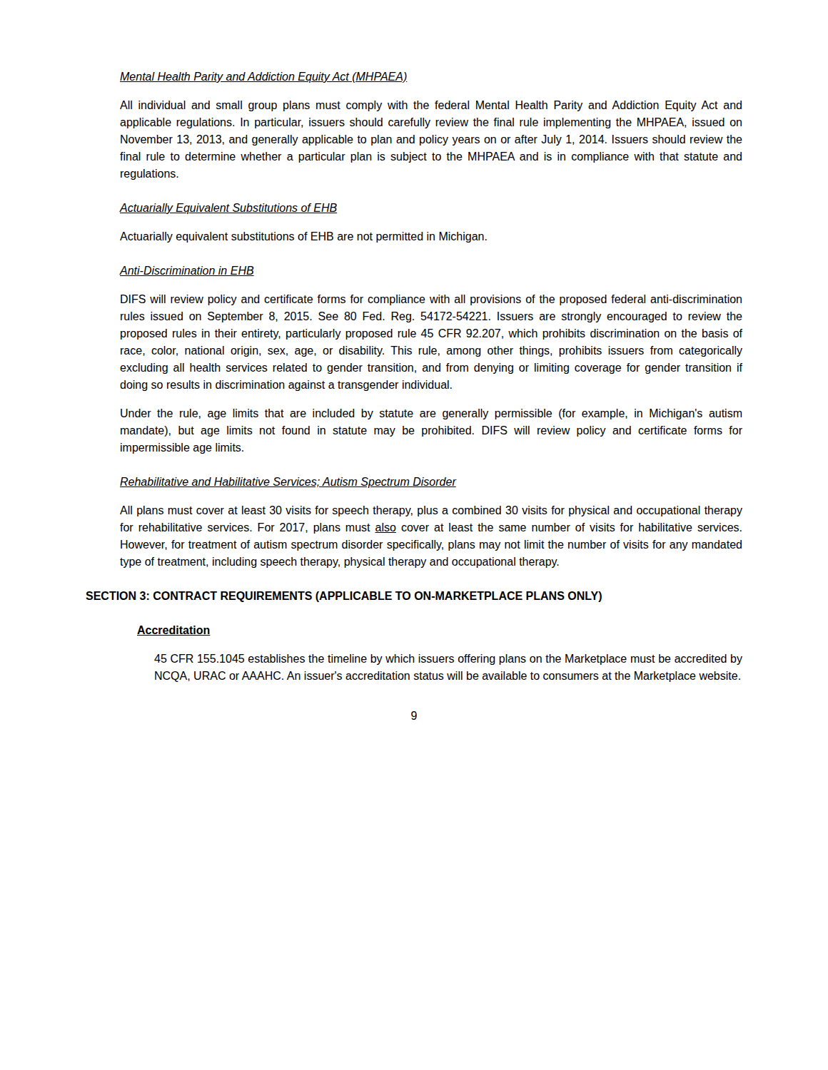Mental Health Parity and Addiction Equity Act (MHPAEA)
All individual and small group plans must comply with the federal Mental Health Parity and Addiction Equity Act and applicable regulations. In particular, issuers should carefully review the final rule implementing the MHPAEA, issued on November 13, 2013, and generally applicable to plan and policy years on or after July 1, 2014. Issuers should review the final rule to determine whether a particular plan is subject to the MHPAEA and is in compliance with that statute and regulations.
Actuarially Equivalent Substitutions of EHB
Actuarially equivalent substitutions of EHB are not permitted in Michigan.
Anti-Discrimination in EHB
DIFS will review policy and certificate forms for compliance with all provisions of the proposed federal anti-discrimination rules issued on September 8, 2015. See 80 Fed. Reg. 54172-54221. Issuers are strongly encouraged to review the proposed rules in their entirety, particularly proposed rule 45 CFR 92.207, which prohibits discrimination on the basis of race, color, national origin, sex, age, or disability. This rule, among other things, prohibits issuers from categorically excluding all health services related to gender transition, and from denying or limiting coverage for gender transition if doing so results in discrimination against a transgender individual.
Under the rule, age limits that are included by statute are generally permissible (for example, in Michigan's autism mandate), but age limits not found in statute may be prohibited. DIFS will review policy and certificate forms for impermissible age limits.
Rehabilitative and Habilitative Services; Autism Spectrum Disorder
All plans must cover at least 30 visits for speech therapy, plus a combined 30 visits for physical and occupational therapy for rehabilitative services. For 2017, plans must also cover at least the same number of visits for habilitative services. However, for treatment of autism spectrum disorder specifically, plans may not limit the number of visits for any mandated type of treatment, including speech therapy, physical therapy and occupational therapy.
SECTION 3: CONTRACT REQUIREMENTS (APPLICABLE TO ON-MARKETPLACE PLANS ONLY)
Accreditation
45 CFR 155.1045 establishes the timeline by which issuers offering plans on the Marketplace must be accredited by NCQA, URAC or AAAHC. An issuer's accreditation status will be available to consumers at the Marketplace website.
9